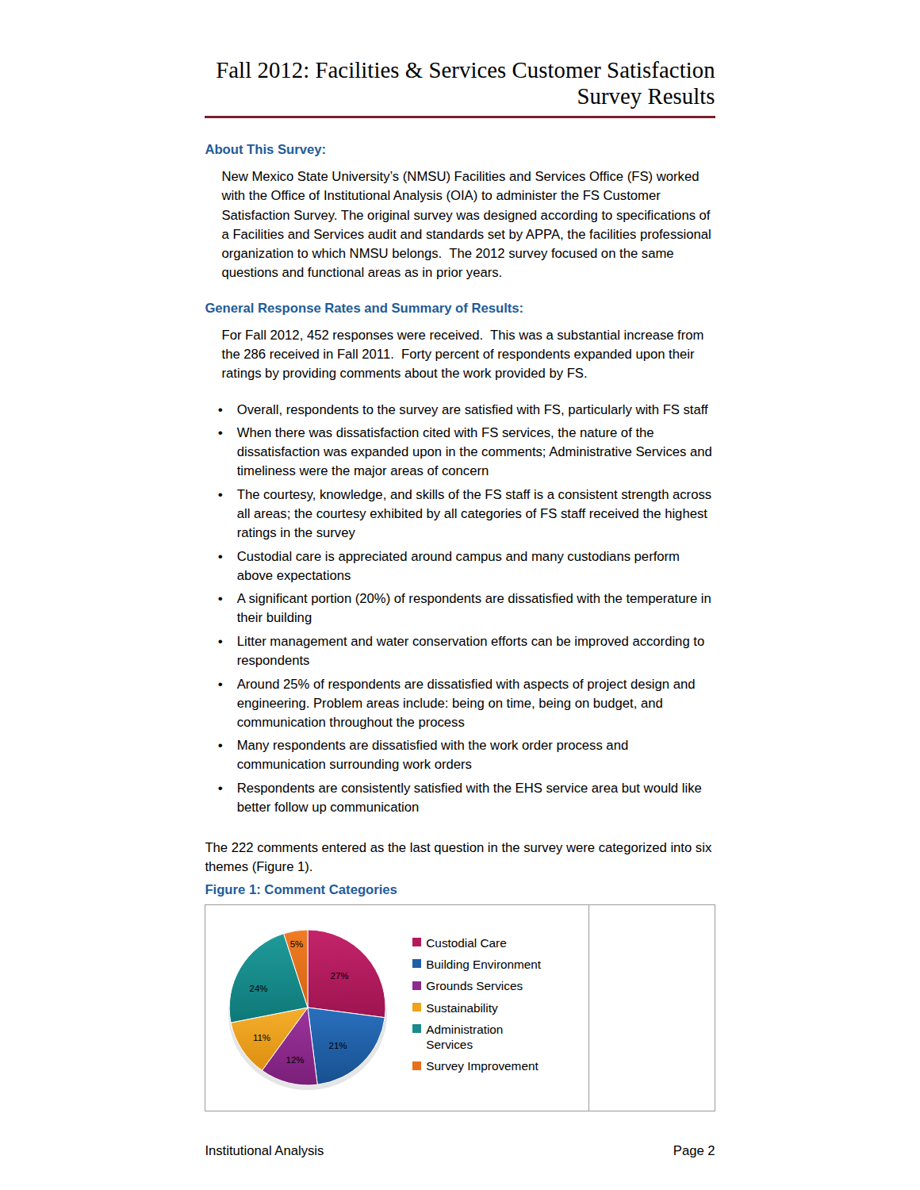Fall 2012: Facilities & Services Customer Satisfaction Survey Results
About This Survey:
New Mexico State University’s (NMSU) Facilities and Services Office (FS) worked with the Office of Institutional Analysis (OIA) to administer the FS Customer Satisfaction Survey. The original survey was designed according to specifications of a Facilities and Services audit and standards set by APPA, the facilities professional organization to which NMSU belongs. The 2012 survey focused on the same questions and functional areas as in prior years.
General Response Rates and Summary of Results:
For Fall 2012, 452 responses were received. This was a substantial increase from the 286 received in Fall 2011. Forty percent of respondents expanded upon their ratings by providing comments about the work provided by FS.
Overall, respondents to the survey are satisfied with FS, particularly with FS staff
When there was dissatisfaction cited with FS services, the nature of the dissatisfaction was expanded upon in the comments; Administrative Services and timeliness were the major areas of concern
The courtesy, knowledge, and skills of the FS staff is a consistent strength across all areas; the courtesy exhibited by all categories of FS staff received the highest ratings in the survey
Custodial care is appreciated around campus and many custodians perform above expectations
A significant portion (20%) of respondents are dissatisfied with the temperature in their building
Litter management and water conservation efforts can be improved according to respondents
Around 25% of respondents are dissatisfied with aspects of project design and engineering. Problem areas include: being on time, being on budget, and communication throughout the process
Many respondents are dissatisfied with the work order process and communication surrounding work orders
Respondents are consistently satisfied with the EHS service area but would like better follow up communication
The 222 comments entered as the last question in the survey were categorized into six themes (Figure 1).
Figure 1: Comment Categories
Pie slices: center (120,120), r=98. Start at 12 o'clock, clockwise. Custodial 27% (0 - 97.2deg) Building 21% (97.2 - 172.8) Grounds 12% (172.8 - 216) Sustainability 11% (216 - 255.6) Administration 24% (255.6 - 342) Survey 5% (342 - 360) 27% 21% 12% 11% 24% 5%
Custodial Care
Building Environment
Grounds Services
Sustainability
Administration Services
Survey Improvement
Institutional Analysis Page 2